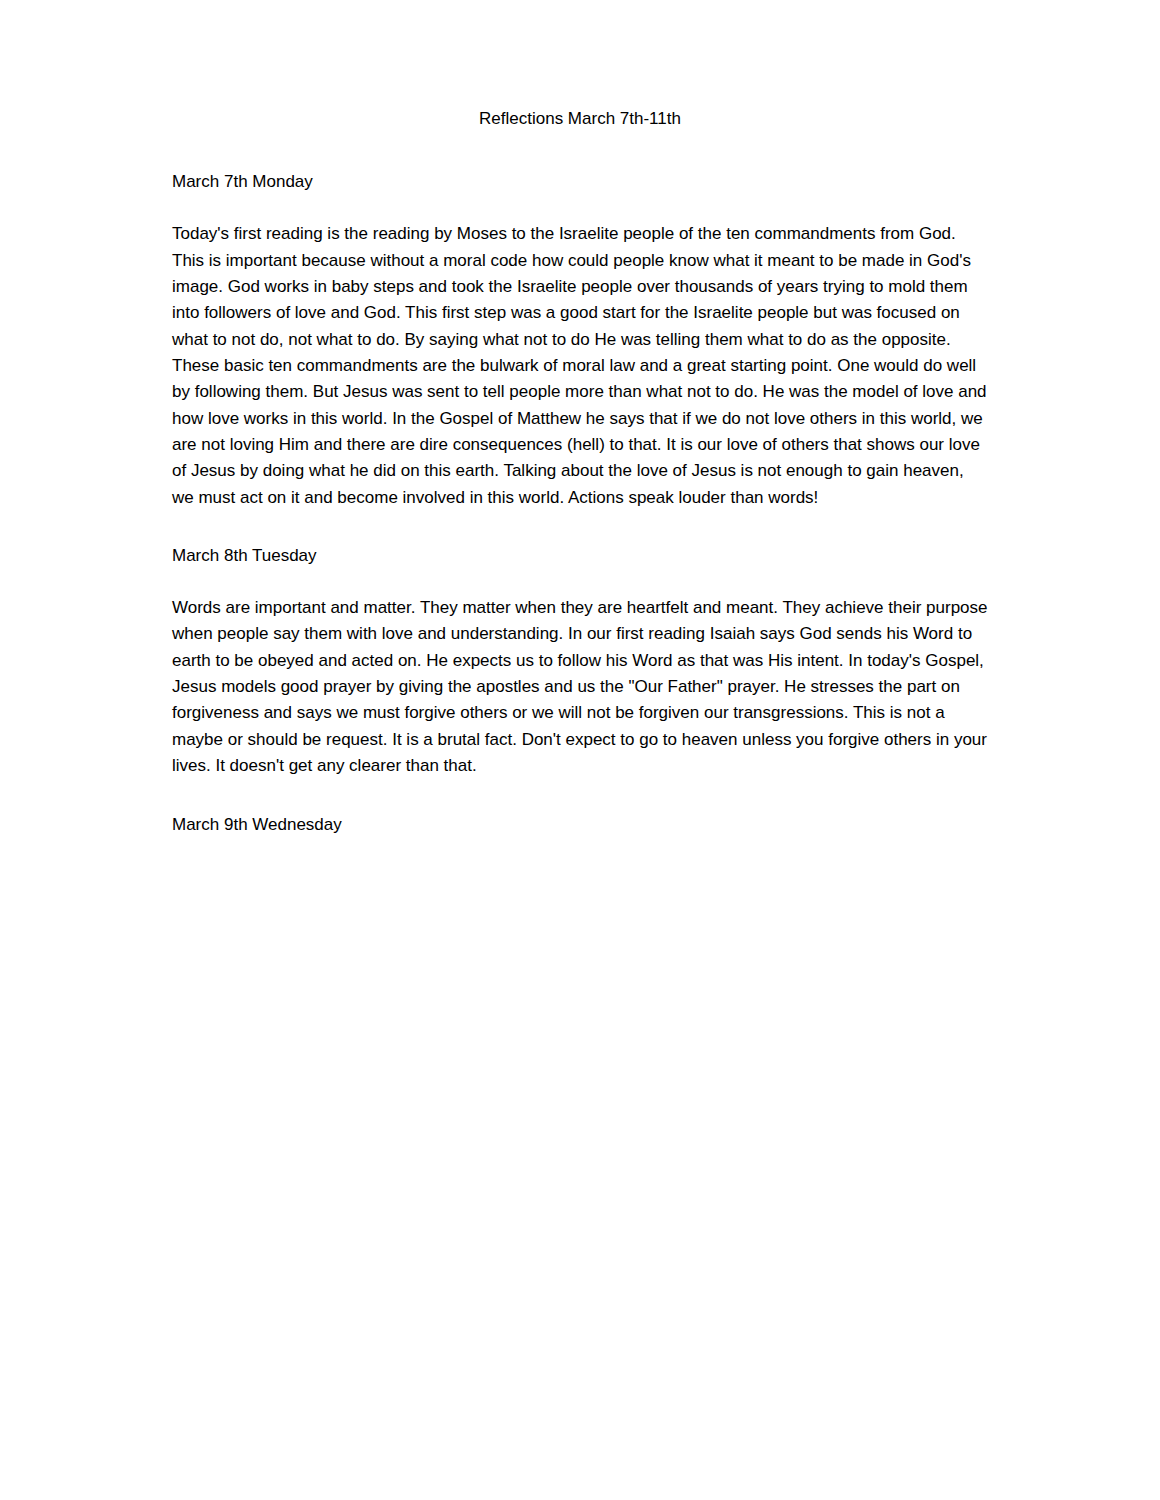Reflections March 7th-11th
March 7th Monday
Today's first reading is the reading by Moses to the Israelite people of the ten commandments from God. This is important because without a moral code how could people know what it meant to be made in God's image. God works in baby steps and took the Israelite people over thousands of years trying to mold them into followers of love and God. This first step was a good start for the Israelite people but was focused on what to not do, not what to do. By saying what not to do He was telling them what to do as the opposite. These basic ten commandments are the bulwark of moral law and a great starting point. One would do well by following them. But Jesus was sent to tell people more than what not to do. He was the model of love and how love works in this world. In the Gospel of Matthew he says that if we do not love others in this world, we are not loving Him and there are dire consequences (hell) to that. It is our love of others that shows our love of Jesus by doing what he did on this earth. Talking about the love of Jesus is not enough to gain heaven, we must act on it and become involved in this world. Actions speak louder than words!
March 8th Tuesday
Words are important and matter. They matter when they are heartfelt and meant. They achieve their purpose when people say them with love and understanding. In our first reading Isaiah says God sends his Word to earth to be obeyed and acted on. He expects us to follow his Word as that was His intent. In today's Gospel, Jesus models good prayer by giving the apostles and us the "Our Father" prayer. He stresses the part on forgiveness and says we must forgive others or we will not be forgiven our transgressions. This is not a maybe or should be request. It is a brutal fact. Don't expect to go to heaven unless you forgive others in your lives. It doesn't get any clearer than that.
March 9th Wednesday